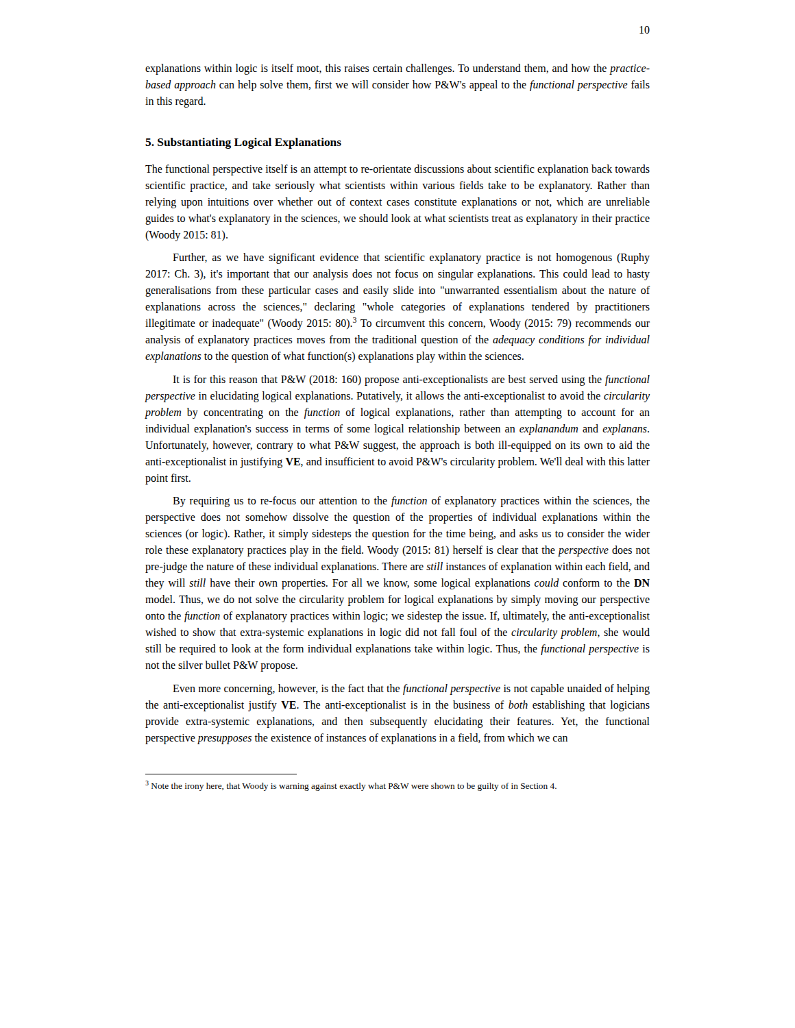10
explanations within logic is itself moot, this raises certain challenges. To understand them, and how the practice-based approach can help solve them, first we will consider how P&W's appeal to the functional perspective fails in this regard.
5. Substantiating Logical Explanations
The functional perspective itself is an attempt to re-orientate discussions about scientific explanation back towards scientific practice, and take seriously what scientists within various fields take to be explanatory. Rather than relying upon intuitions over whether out of context cases constitute explanations or not, which are unreliable guides to what's explanatory in the sciences, we should look at what scientists treat as explanatory in their practice (Woody 2015: 81).
Further, as we have significant evidence that scientific explanatory practice is not homogenous (Ruphy 2017: Ch. 3), it's important that our analysis does not focus on singular explanations. This could lead to hasty generalisations from these particular cases and easily slide into "unwarranted essentialism about the nature of explanations across the sciences," declaring "whole categories of explanations tendered by practitioners illegitimate or inadequate" (Woody 2015: 80).3 To circumvent this concern, Woody (2015: 79) recommends our analysis of explanatory practices moves from the traditional question of the adequacy conditions for individual explanations to the question of what function(s) explanations play within the sciences.
It is for this reason that P&W (2018: 160) propose anti-exceptionalists are best served using the functional perspective in elucidating logical explanations. Putatively, it allows the anti-exceptionalist to avoid the circularity problem by concentrating on the function of logical explanations, rather than attempting to account for an individual explanation's success in terms of some logical relationship between an explanandum and explanans. Unfortunately, however, contrary to what P&W suggest, the approach is both ill-equipped on its own to aid the anti-exceptionalist in justifying VE, and insufficient to avoid P&W's circularity problem. We'll deal with this latter point first.
By requiring us to re-focus our attention to the function of explanatory practices within the sciences, the perspective does not somehow dissolve the question of the properties of individual explanations within the sciences (or logic). Rather, it simply sidesteps the question for the time being, and asks us to consider the wider role these explanatory practices play in the field. Woody (2015: 81) herself is clear that the perspective does not pre-judge the nature of these individual explanations. There are still instances of explanation within each field, and they will still have their own properties. For all we know, some logical explanations could conform to the DN model. Thus, we do not solve the circularity problem for logical explanations by simply moving our perspective onto the function of explanatory practices within logic; we sidestep the issue. If, ultimately, the anti-exceptionalist wished to show that extra-systemic explanations in logic did not fall foul of the circularity problem, she would still be required to look at the form individual explanations take within logic. Thus, the functional perspective is not the silver bullet P&W propose.
Even more concerning, however, is the fact that the functional perspective is not capable unaided of helping the anti-exceptionalist justify VE. The anti-exceptionalist is in the business of both establishing that logicians provide extra-systemic explanations, and then subsequently elucidating their features. Yet, the functional perspective presupposes the existence of instances of explanations in a field, from which we can
3 Note the irony here, that Woody is warning against exactly what P&W were shown to be guilty of in Section 4.